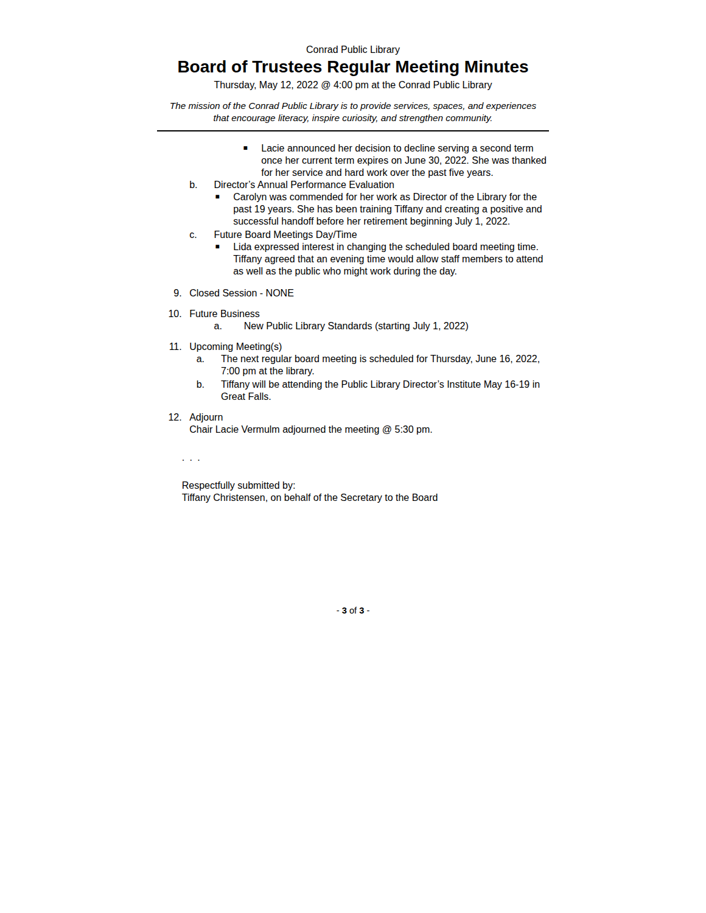Conrad Public Library
Board of Trustees Regular Meeting Minutes
Thursday, May 12, 2022 @ 4:00 pm at the Conrad Public Library
The mission of the Conrad Public Library is to provide services, spaces, and experiences
that encourage literacy, inspire curiosity, and strengthen community.
Lacie announced her decision to decline serving a second term once her current term expires on June 30, 2022. She was thanked for her service and hard work over the past five years.
b. Director’s Annual Performance Evaluation
Carolyn was commended for her work as Director of the Library for the past 19 years. She has been training Tiffany and creating a positive and successful handoff before her retirement beginning July 1, 2022.
c. Future Board Meetings Day/Time
Lida expressed interest in changing the scheduled board meeting time. Tiffany agreed that an evening time would allow staff members to attend as well as the public who might work during the day.
9. Closed Session - NONE
10. Future Business
a. New Public Library Standards (starting July 1, 2022)
11. Upcoming Meeting(s)
a. The next regular board meeting is scheduled for Thursday, June 16, 2022, 7:00 pm at the library.
b. Tiffany will be attending the Public Library Director’s Institute May 16-19 in Great Falls.
12. Adjourn
Chair Lacie Vermulm adjourned the meeting @ 5:30 pm.
. . .
Respectfully submitted by:
Tiffany Christensen, on behalf of the Secretary to the Board
- 3 of 3 -